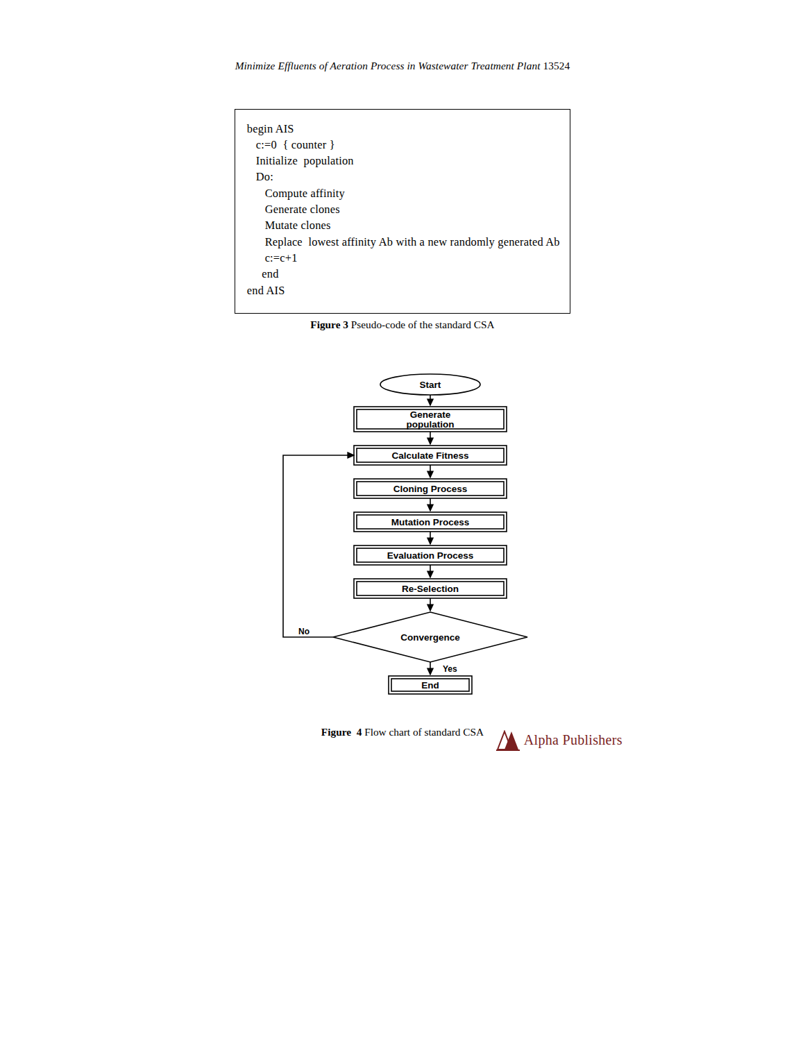Minimize Effluents of Aeration Process in Wastewater Treatment Plant 13524
begin AIS
   c:=0  { counter }
   Initialize  population
   Do:
      Compute affinity
      Generate clones
      Mutate clones
      Replace  lowest affinity Ab with a new randomly generated Ab
      c:=c+1
     end
end AIS
Figure 3 Pseudo-code of the standard CSA
Start Generate population Calculate Fitness Cloning Process Mutation Process Evaluation Process Re-Selection Convergence No Yes End
Figure 4 Flow chart of standard CSA
Alpha Publishers